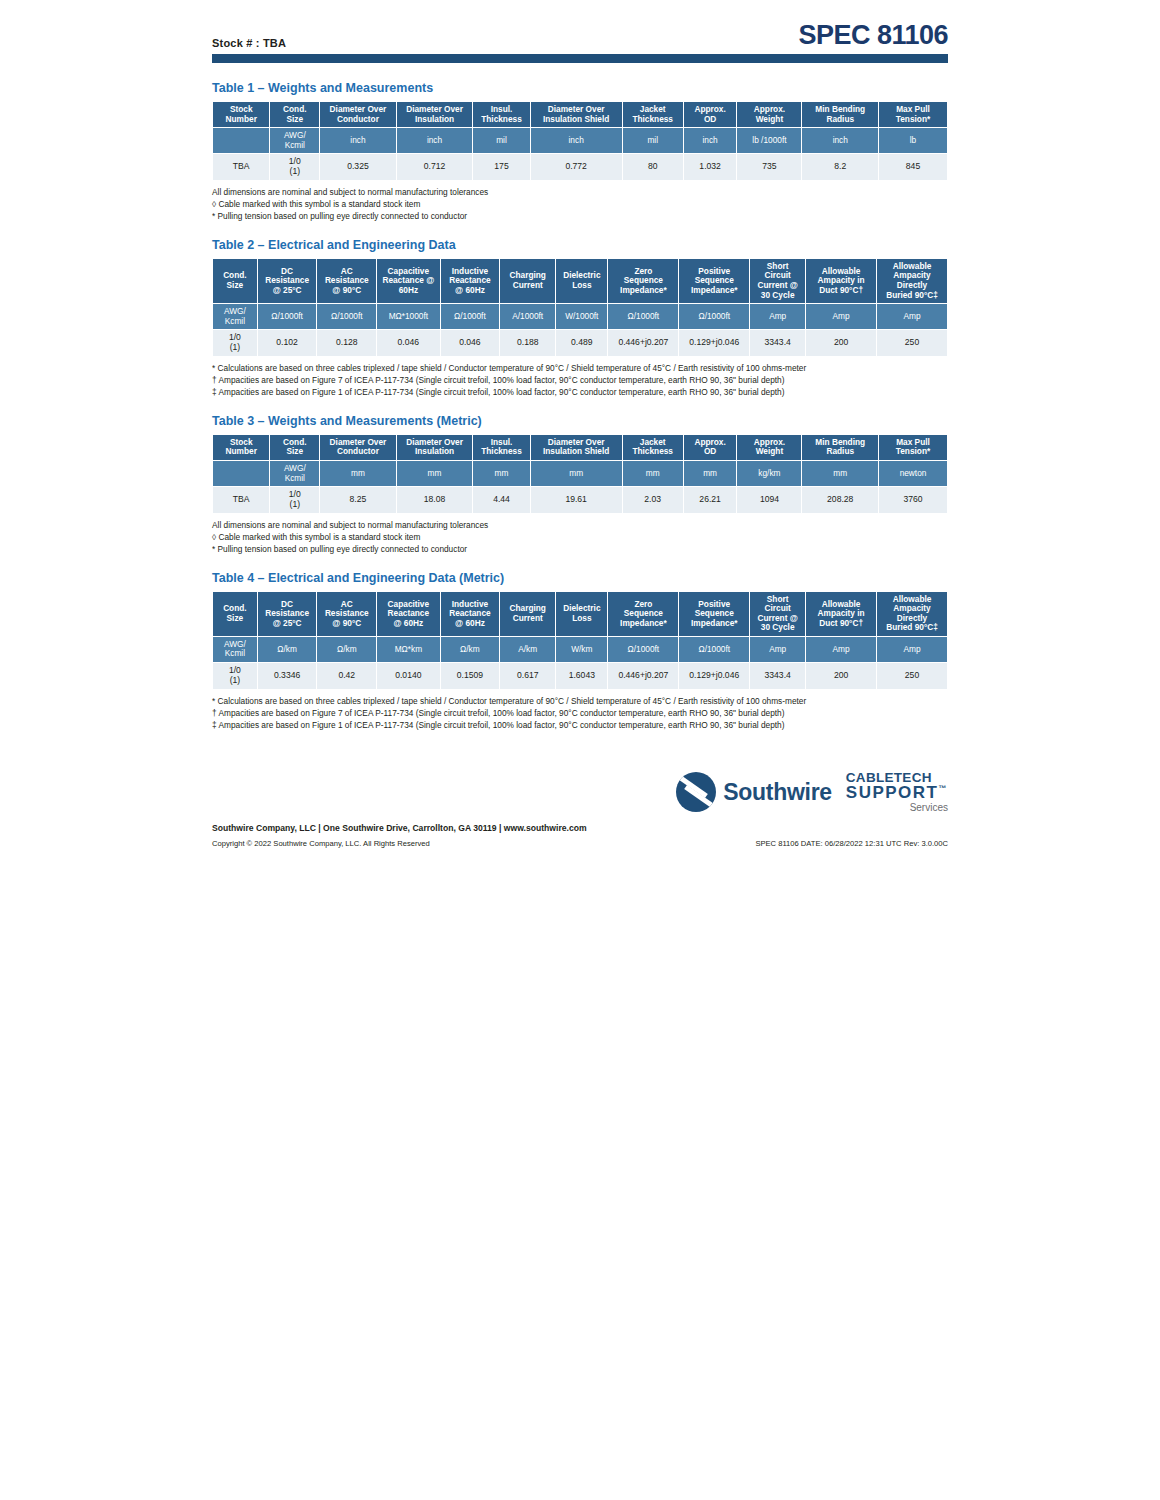Stock # : TBA
SPEC 81106
Table 1 – Weights and Measurements
| Stock Number | Cond. Size | Diameter Over Conductor | Diameter Over Insulation | Insul. Thickness | Diameter Over Insulation Shield | Jacket Thickness | Approx. OD | Approx. Weight | Min Bending Radius | Max Pull Tension* |
| --- | --- | --- | --- | --- | --- | --- | --- | --- | --- | --- |
| | AWG/ Kcmil | inch | inch | mil | inch | mil | inch | lb /1000ft | inch | lb |
| TBA | 1/0 (1) | 0.325 | 0.712 | 175 | 0.772 | 80 | 1.032 | 735 | 8.2 | 845 |
All dimensions are nominal and subject to normal manufacturing tolerances
◊ Cable marked with this symbol is a standard stock item
* Pulling tension based on pulling eye directly connected to conductor
Table 2 – Electrical and Engineering Data
| Cond. Size | DC Resistance @ 25°C | AC Resistance @ 90°C | Capacitive Reactance @ 60Hz | Inductive Reactance @ 60Hz | Charging Current | Dielectric Loss | Zero Sequence Impedance* | Positive Sequence Impedance* | Short Circuit Current @ 30 Cycle | Allowable Ampacity in Duct 90°C† | Allowable Ampacity Directly Buried 90°C‡ |
| --- | --- | --- | --- | --- | --- | --- | --- | --- | --- | --- | --- |
| AWG/ Kcmil | Ω/1000ft | Ω/1000ft | MΩ*1000ft | Ω/1000ft | A/1000ft | W/1000ft | Ω/1000ft | Ω/1000ft | Amp | Amp | Amp |
| 1/0 (1) | 0.102 | 0.128 | 0.046 | 0.046 | 0.188 | 0.489 | 0.446+j0.207 | 0.129+j0.046 | 3343.4 | 200 | 250 |
* Calculations are based on three cables triplexed / tape shield / Conductor temperature of 90°C / Shield temperature of 45°C / Earth resistivity of 100 ohms-meter
† Ampacities are based on Figure 7 of ICEA P-117-734 (Single circuit trefoil, 100% load factor, 90°C conductor temperature, earth RHO 90, 36" burial depth)
‡ Ampacities are based on Figure 1 of ICEA P-117-734 (Single circuit trefoil, 100% load factor, 90°C conductor temperature, earth RHO 90, 36" burial depth)
Table 3 – Weights and Measurements (Metric)
| Stock Number | Cond. Size | Diameter Over Conductor | Diameter Over Insulation | Insul. Thickness | Diameter Over Insulation Shield | Jacket Thickness | Approx. OD | Approx. Weight | Min Bending Radius | Max Pull Tension* |
| --- | --- | --- | --- | --- | --- | --- | --- | --- | --- | --- |
| | AWG/ Kcmil | mm | mm | mm | mm | mm | mm | kg/km | mm | newton |
| TBA | 1/0 (1) | 8.25 | 18.08 | 4.44 | 19.61 | 2.03 | 26.21 | 1094 | 208.28 | 3760 |
All dimensions are nominal and subject to normal manufacturing tolerances
◊ Cable marked with this symbol is a standard stock item
* Pulling tension based on pulling eye directly connected to conductor
Table 4 – Electrical and Engineering Data (Metric)
| Cond. Size | DC Resistance @ 25°C | AC Resistance @ 90°C | Capacitive Reactance @ 60Hz | Inductive Reactance @ 60Hz | Charging Current | Dielectric Loss | Zero Sequence Impedance* | Positive Sequence Impedance* | Short Circuit Current @ 30 Cycle | Allowable Ampacity in Duct 90°C† | Allowable Ampacity Directly Buried 90°C‡ |
| --- | --- | --- | --- | --- | --- | --- | --- | --- | --- | --- | --- |
| AWG/ Kcmil | Ω/km | Ω/km | MΩ*km | Ω/km | A/km | W/km | Ω/1000ft | Ω/1000ft | Amp | Amp | Amp |
| 1/0 (1) | 0.3346 | 0.42 | 0.0140 | 0.1509 | 0.617 | 1.6043 | 0.446+j0.207 | 0.129+j0.046 | 3343.4 | 200 | 250 |
* Calculations are based on three cables triplexed / tape shield / Conductor temperature of 90°C / Shield temperature of 45°C / Earth resistivity of 100 ohms-meter
† Ampacities are based on Figure 7 of ICEA P-117-734 (Single circuit trefoil, 100% load factor, 90°C conductor temperature, earth RHO 90, 36" burial depth)
‡ Ampacities are based on Figure 1 of ICEA P-117-734 (Single circuit trefoil, 100% load factor, 90°C conductor temperature, earth RHO 90, 36" burial depth)
Southwire
CABLETECH
SUPPORT™
Services
Southwire Company, LLC | One Southwire Drive, Carrollton, GA 30119 | www.southwire.com
Copyright © 2022 Southwire Company, LLC. All Rights Reserved
SPEC 81106 DATE: 06/28/2022 12:31 UTC Rev: 3.0.00C